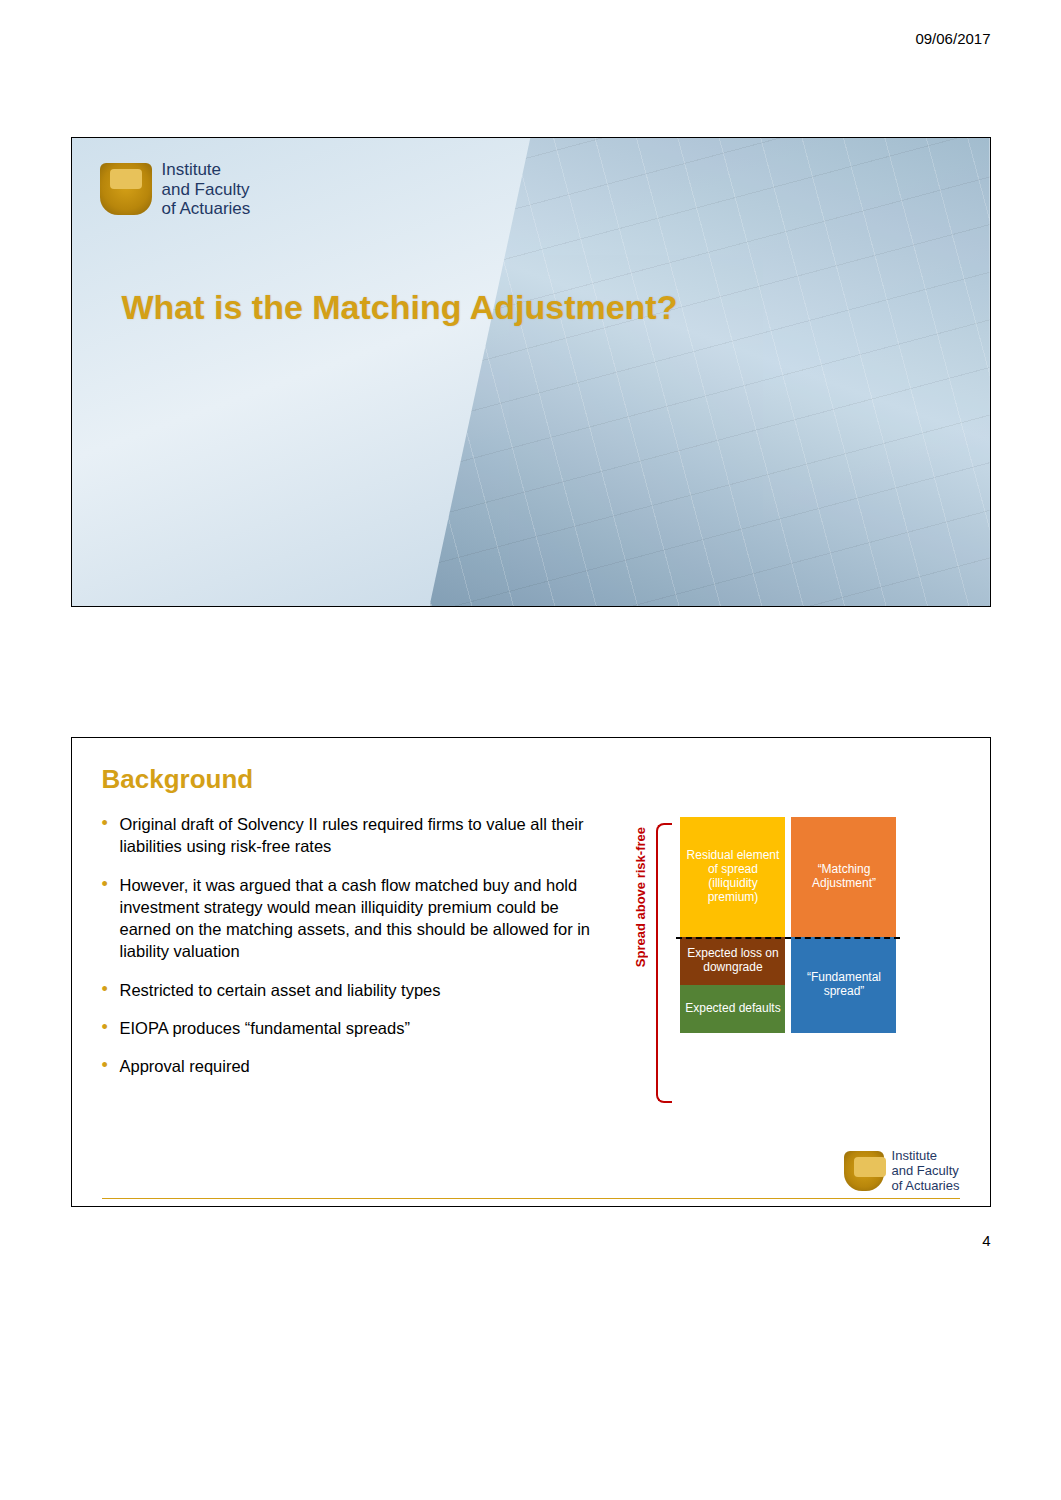09/06/2017
Institute
and Faculty
of Actuaries
What is the Matching Adjustment?
Background
Original draft of Solvency II rules required firms to value all their liabilities using risk-free rates
However, it was argued that a cash flow matched buy and hold investment strategy would mean illiquidity premium could be earned on the matching assets, and this should be allowed for in liability valuation
Restricted to certain asset and liability types
EIOPA produces “fundamental spreads”
Approval required
Spread above risk-free
Residual element of spread (illiquidity premium)
Expected loss on downgrade
Expected defaults
“Matching Adjustment”
“Fundamental spread”
Institute
and Faculty
of Actuaries
8
4